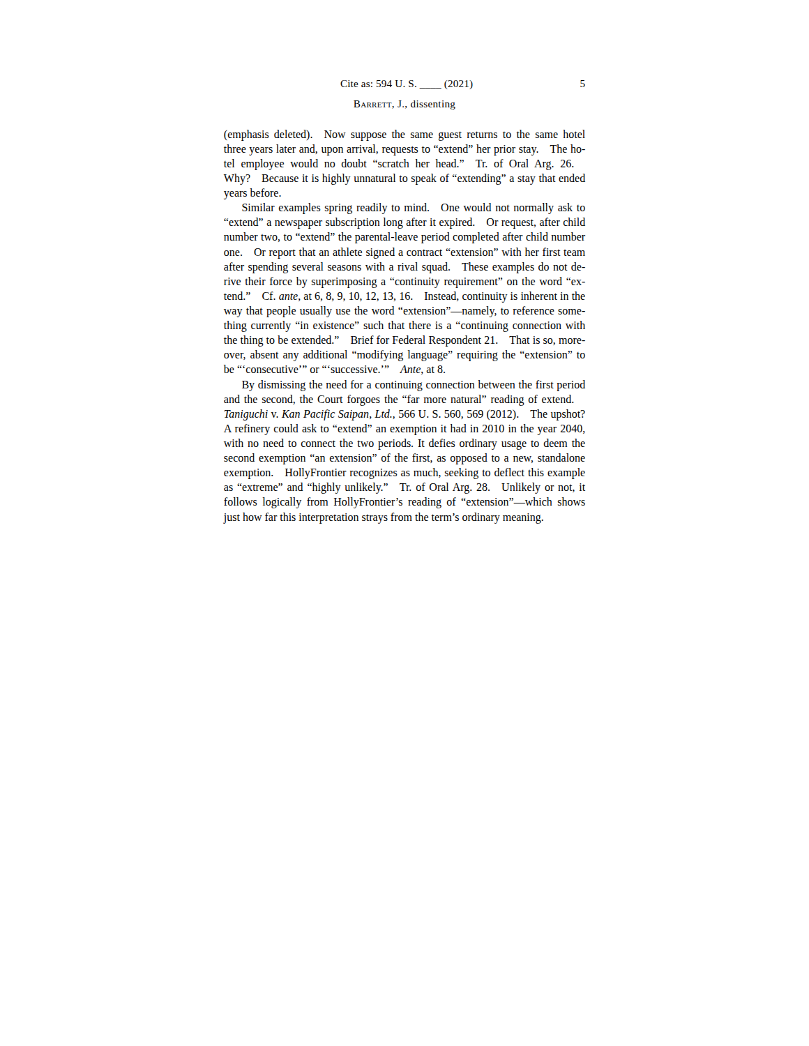Cite as: 594 U. S. ____ (2021) 5
Barrett, J., dissenting
(emphasis deleted). Now suppose the same guest returns to the same hotel three years later and, upon arrival, requests to “extend” her prior stay. The hotel employee would no doubt “scratch her head.” Tr. of Oral Arg. 26. Why? Because it is highly unnatural to speak of “extending” a stay that ended years before.
Similar examples spring readily to mind. One would not normally ask to “extend” a newspaper subscription long after it expired. Or request, after child number two, to “extend” the parental-leave period completed after child number one. Or report that an athlete signed a contract “extension” with her first team after spending several seasons with a rival squad. These examples do not derive their force by superimposing a “continuity requirement” on the word “extend.” Cf. ante, at 6, 8, 9, 10, 12, 13, 16. Instead, continuity is inherent in the way that people usually use the word “extension”—namely, to reference something currently “in existence” such that there is a “continuing connection with the thing to be extended.” Brief for Federal Respondent 21. That is so, moreover, absent any additional “modifying language” requiring the “extension” to be “‘consecutive’” or “‘successive.’” Ante, at 8.
By dismissing the need for a continuing connection between the first period and the second, the Court forgoes the “far more natural” reading of extend. Taniguchi v. Kan Pacific Saipan, Ltd., 566 U. S. 560, 569 (2012). The upshot? A refinery could ask to “extend” an exemption it had in 2010 in the year 2040, with no need to connect the two periods. It defies ordinary usage to deem the second exemption “an extension” of the first, as opposed to a new, standalone exemption. HollyFrontier recognizes as much, seeking to deflect this example as “extreme” and “highly unlikely.” Tr. of Oral Arg. 28. Unlikely or not, it follows logically from HollyFrontier’s reading of “extension”—which shows just how far this interpretation strays from the term’s ordinary meaning.